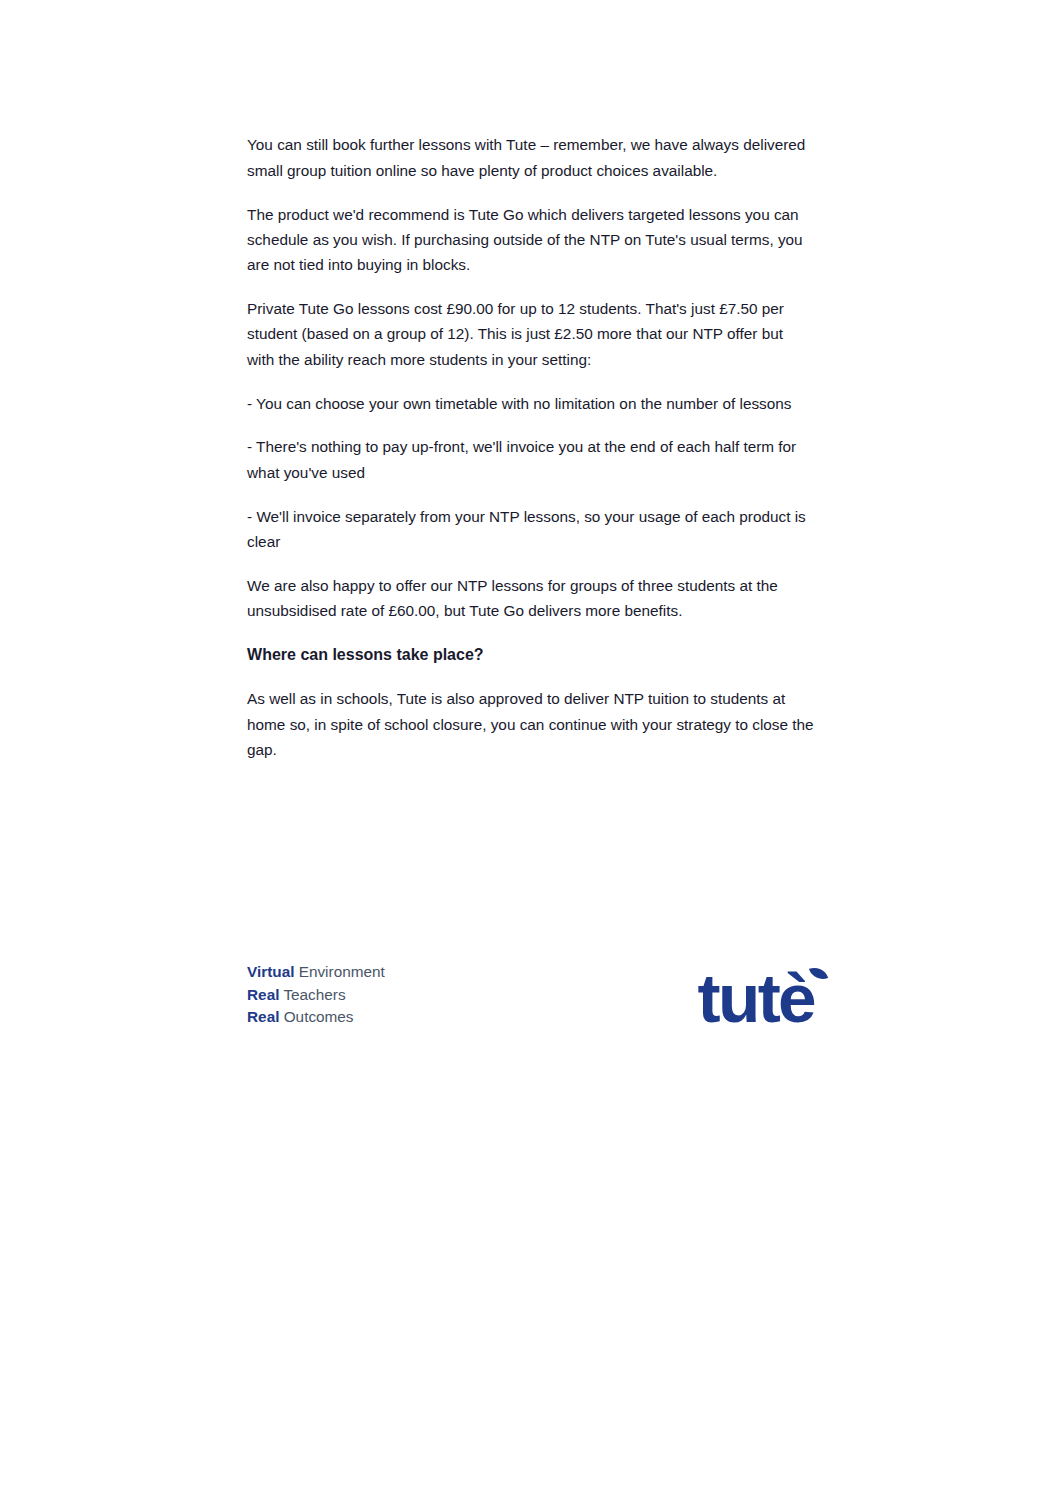You can still book further lessons with Tute – remember, we have always delivered small group tuition online so have plenty of product choices available.
The product we'd recommend is Tute Go which delivers targeted lessons you can schedule as you wish. If purchasing outside of the NTP on Tute's usual terms, you are not tied into buying in blocks.
Private Tute Go lessons cost £90.00 for up to 12 students. That's just £7.50 per student (based on a group of 12). This is just £2.50 more that our NTP offer but with the ability reach more students in your setting:
- You can choose your own timetable with no limitation on the number of lessons
- There's nothing to pay up-front, we'll invoice you at the end of each half term for what you've used
- We'll invoice separately from your NTP lessons, so your usage of each product is clear
We are also happy to offer our NTP lessons for groups of three students at the unsubsidised rate of £60.00, but Tute Go delivers more benefits.
Where can lessons take place?
As well as in schools, Tute is also approved to deliver NTP tuition to students at home so, in spite of school closure, you can continue with your strategy to close the gap.
Virtual Environment
Real Teachers
Real Outcomes
tutè